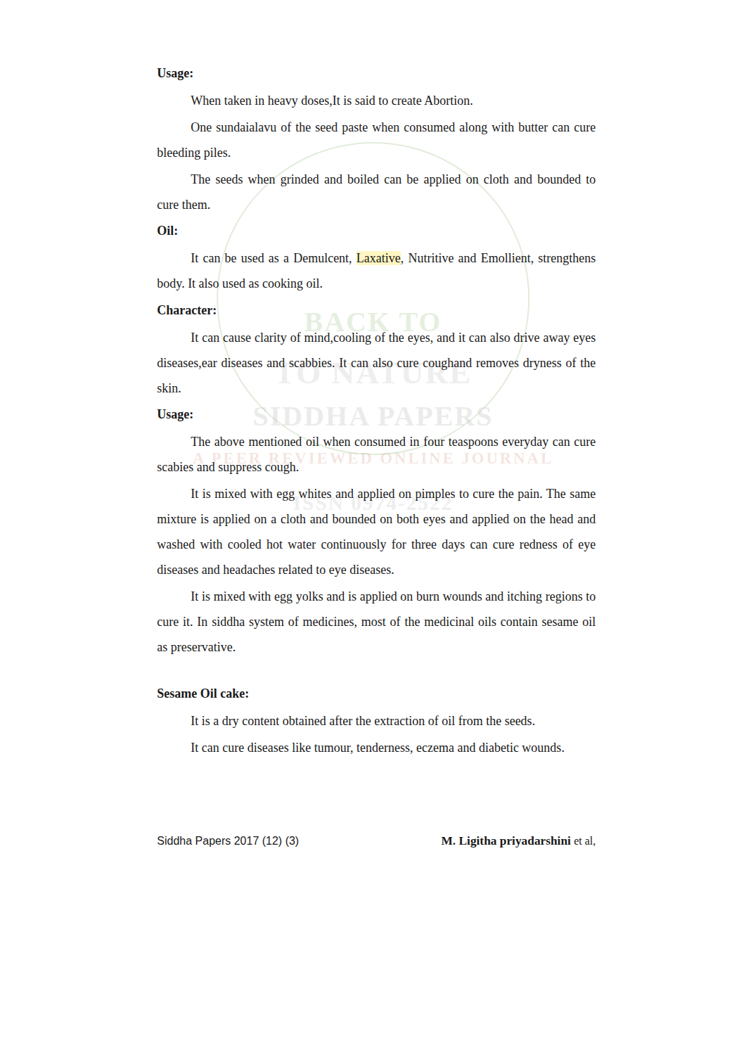BACK TO
TO NATURE
SIDDHA PAPERS
A PEER REVIEWED ONLINE JOURNAL
ISSN 0974-2522
Usage:
When taken in heavy doses,It is said to create Abortion.
One sundaialavu of the seed paste when consumed along with butter can cure bleeding piles.
The seeds when grinded and boiled can be applied on cloth and bounded to cure them.
Oil:
It can be used as a Demulcent, Laxative, Nutritive and Emollient, strengthens body. It also used as cooking oil.
Character:
It can cause clarity of mind,cooling of the eyes, and it can also drive away eyes diseases,ear diseases and scabbies. It can also cure coughand removes dryness of the skin.
Usage:
The above mentioned oil when consumed in four teaspoons everyday can cure scabies and suppress cough.
It is mixed with egg whites and applied on pimples to cure the pain. The same mixture is applied on a cloth and bounded on both eyes and applied on the head and washed with cooled hot water continuously for three days can cure redness of eye diseases and headaches related to eye diseases.
It is mixed with egg yolks and is applied on burn wounds and itching regions to cure it. In siddha system of medicines, most of the medicinal oils contain sesame oil as preservative.
Sesame Oil cake:
It is a dry content obtained after the extraction of oil from the seeds.
It can cure diseases like tumour, tenderness, eczema and diabetic wounds.
Siddha Papers 2017 (12) (3)
M. Ligitha priyadarshini et al,